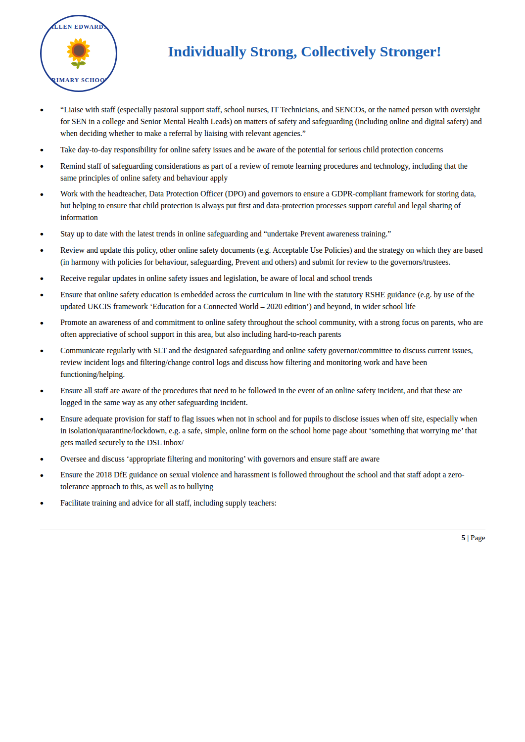ALLEN EDWARDS
🌻
PRIMARY SCHOOL
Individually Strong, Collectively Stronger!
“Liaise with staff (especially pastoral support staff, school nurses, IT Technicians, and SENCOs, or the named person with oversight for SEN in a college and Senior Mental Health Leads) on matters of safety and safeguarding (including online and digital safety) and when deciding whether to make a referral by liaising with relevant agencies.”
Take day-to-day responsibility for online safety issues and be aware of the potential for serious child protection concerns
Remind staff of safeguarding considerations as part of a review of remote learning procedures and technology, including that the same principles of online safety and behaviour apply
Work with the headteacher, Data Protection Officer (DPO) and governors to ensure a GDPR-compliant framework for storing data, but helping to ensure that child protection is always put first and data-protection processes support careful and legal sharing of information
Stay up to date with the latest trends in online safeguarding and “undertake Prevent awareness training.”
Review and update this policy, other online safety documents (e.g. Acceptable Use Policies) and the strategy on which they are based (in harmony with policies for behaviour, safeguarding, Prevent and others) and submit for review to the governors/trustees.
Receive regular updates in online safety issues and legislation, be aware of local and school trends
Ensure that online safety education is embedded across the curriculum in line with the statutory RSHE guidance (e.g. by use of the updated UKCIS framework ‘Education for a Connected World – 2020 edition’) and beyond, in wider school life
Promote an awareness of and commitment to online safety throughout the school community, with a strong focus on parents, who are often appreciative of school support in this area, but also including hard-to-reach parents
Communicate regularly with SLT and the designated safeguarding and online safety governor/committee to discuss current issues, review incident logs and filtering/change control logs and discuss how filtering and monitoring work and have been functioning/helping.
Ensure all staff are aware of the procedures that need to be followed in the event of an online safety incident, and that these are logged in the same way as any other safeguarding incident.
Ensure adequate provision for staff to flag issues when not in school and for pupils to disclose issues when off site, especially when in isolation/quarantine/lockdown, e.g. a safe, simple, online form on the school home page about ‘something that worrying me’ that gets mailed securely to the DSL inbox/
Oversee and discuss ‘appropriate filtering and monitoring’ with governors and ensure staff are aware
Ensure the 2018 DfE guidance on sexual violence and harassment is followed throughout the school and that staff adopt a zero-tolerance approach to this, as well as to bullying
Facilitate training and advice for all staff, including supply teachers:
5 | Page